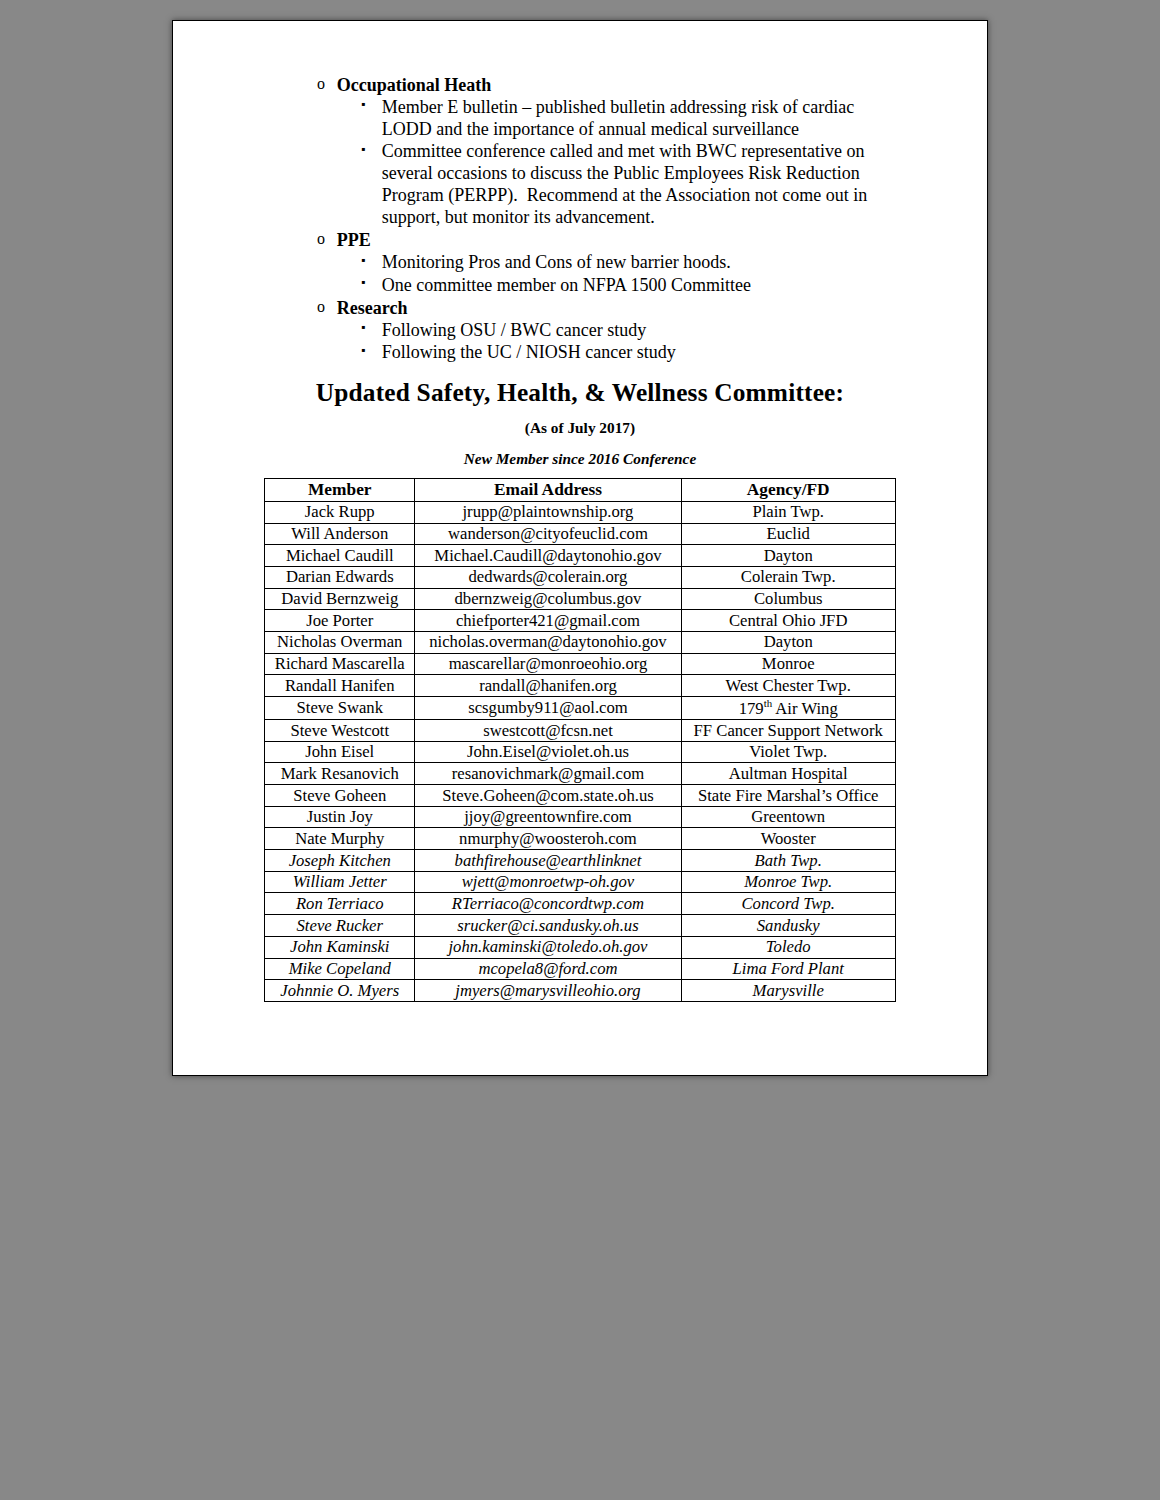o Occupational Heath
▪Member E bulletin – published bulletin addressing risk of cardiac LODD and the importance of annual medical surveillance
▪Committee conference called and met with BWC representative on several occasions to discuss the Public Employees Risk Reduction Program (PERPP). Recommend at the Association not come out in support, but monitor its advancement.
o PPE
▪Monitoring Pros and Cons of new barrier hoods.
▪One committee member on NFPA 1500 Committee
o Research
▪Following OSU / BWC cancer study
▪Following the UC / NIOSH cancer study
Updated Safety, Health, & Wellness Committee:
(As of July 2017)
New Member since 2016 Conference
| Member | Email Address | Agency/FD |
| --- | --- | --- |
| Jack Rupp | jrupp@plaintownship.org | Plain Twp. |
| Will Anderson | wanderson@cityofeuclid.com | Euclid |
| Michael Caudill | Michael.Caudill@daytonohio.gov | Dayton |
| Darian Edwards | dedwards@colerain.org | Colerain Twp. |
| David Bernzweig | dbernzweig@columbus.gov | Columbus |
| Joe Porter | chiefporter421@gmail.com | Central Ohio JFD |
| Nicholas Overman | nicholas.overman@daytonohio.gov | Dayton |
| Richard Mascarella | mascarellar@monroeohio.org | Monroe |
| Randall Hanifen | randall@hanifen.org | West Chester Twp. |
| Steve Swank | scsgumby911@aol.com | 179 th Air Wing |
| Steve Westcott | swestcott@fcsn.net | FF Cancer Support Network |
| John Eisel | John.Eisel@violet.oh.us | Violet Twp. |
| Mark Resanovich | resanovichmark@gmail.com | Aultman Hospital |
| Steve Goheen | Steve.Goheen@com.state.oh.us | State Fire Marshal’s Office |
| Justin Joy | jjoy@greentownfire.com | Greentown |
| Nate Murphy | nmurphy@woosteroh.com | Wooster |
| Joseph Kitchen | bathfirehouse@earthlinknet | Bath Twp. |
| William Jetter | wjett@monroetwp-oh.gov | Monroe Twp. |
| Ron Terriaco | RTerriaco@concordtwp.com | Concord Twp. |
| Steve Rucker | srucker@ci.sandusky.oh.us | Sandusky |
| John Kaminski | john.kaminski@toledo.oh.gov | Toledo |
| Mike Copeland | mcopela8@ford.com | Lima Ford Plant |
| Johnnie O. Myers | jmyers@marysvilleohio.org | Marysville |